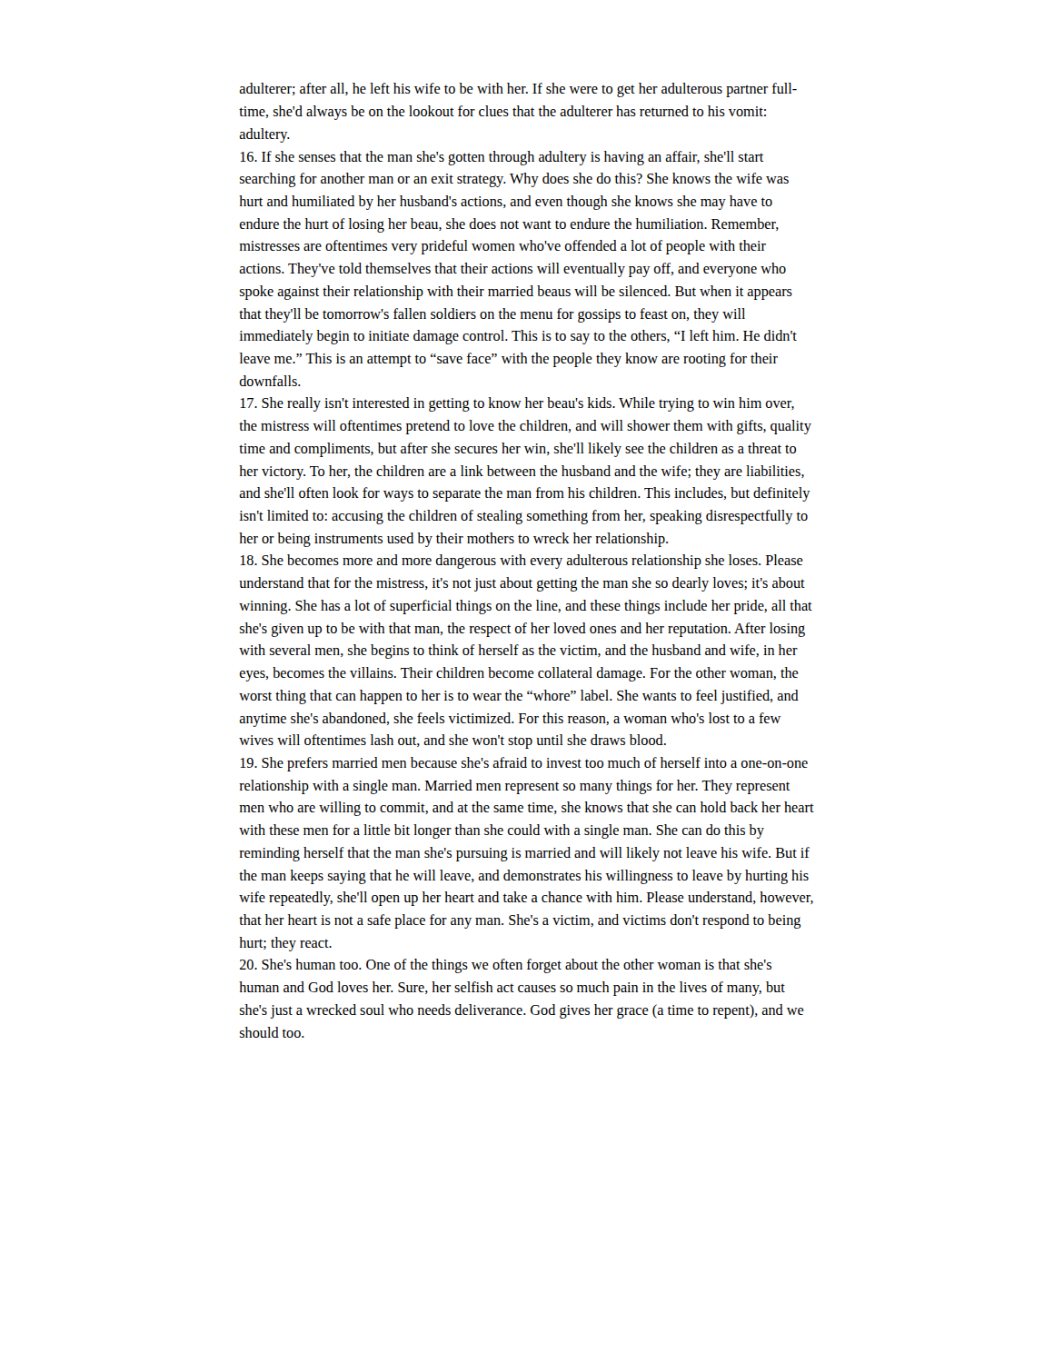adulterer; after all, he left his wife to be with her. If she were to get her adulterous partner full-time, she'd always be on the lookout for clues that the adulterer has returned to his vomit: adultery.
16. If she senses that the man she's gotten through adultery is having an affair, she'll start searching for another man or an exit strategy. Why does she do this? She knows the wife was hurt and humiliated by her husband's actions, and even though she knows she may have to endure the hurt of losing her beau, she does not want to endure the humiliation. Remember, mistresses are oftentimes very prideful women who've offended a lot of people with their actions. They've told themselves that their actions will eventually pay off, and everyone who spoke against their relationship with their married beaus will be silenced. But when it appears that they'll be tomorrow's fallen soldiers on the menu for gossips to feast on, they will immediately begin to initiate damage control. This is to say to the others, “I left him. He didn't leave me.” This is an attempt to “save face” with the people they know are rooting for their downfalls.
17. She really isn't interested in getting to know her beau's kids. While trying to win him over, the mistress will oftentimes pretend to love the children, and will shower them with gifts, quality time and compliments, but after she secures her win, she'll likely see the children as a threat to her victory. To her, the children are a link between the husband and the wife; they are liabilities, and she'll often look for ways to separate the man from his children. This includes, but definitely isn't limited to: accusing the children of stealing something from her, speaking disrespectfully to her or being instruments used by their mothers to wreck her relationship.
18. She becomes more and more dangerous with every adulterous relationship she loses. Please understand that for the mistress, it's not just about getting the man she so dearly loves; it's about winning. She has a lot of superficial things on the line, and these things include her pride, all that she's given up to be with that man, the respect of her loved ones and her reputation. After losing with several men, she begins to think of herself as the victim, and the husband and wife, in her eyes, becomes the villains. Their children become collateral damage. For the other woman, the worst thing that can happen to her is to wear the “whore” label. She wants to feel justified, and anytime she's abandoned, she feels victimized. For this reason, a woman who's lost to a few wives will oftentimes lash out, and she won't stop until she draws blood.
19. She prefers married men because she's afraid to invest too much of herself into a one-on-one relationship with a single man. Married men represent so many things for her. They represent men who are willing to commit, and at the same time, she knows that she can hold back her heart with these men for a little bit longer than she could with a single man. She can do this by reminding herself that the man she's pursuing is married and will likely not leave his wife. But if the man keeps saying that he will leave, and demonstrates his willingness to leave by hurting his wife repeatedly, she'll open up her heart and take a chance with him. Please understand, however, that her heart is not a safe place for any man. She's a victim, and victims don't respond to being hurt; they react.
20. She's human too. One of the things we often forget about the other woman is that she's human and God loves her. Sure, her selfish act causes so much pain in the lives of many, but she's just a wrecked soul who needs deliverance. God gives her grace (a time to repent), and we should too.